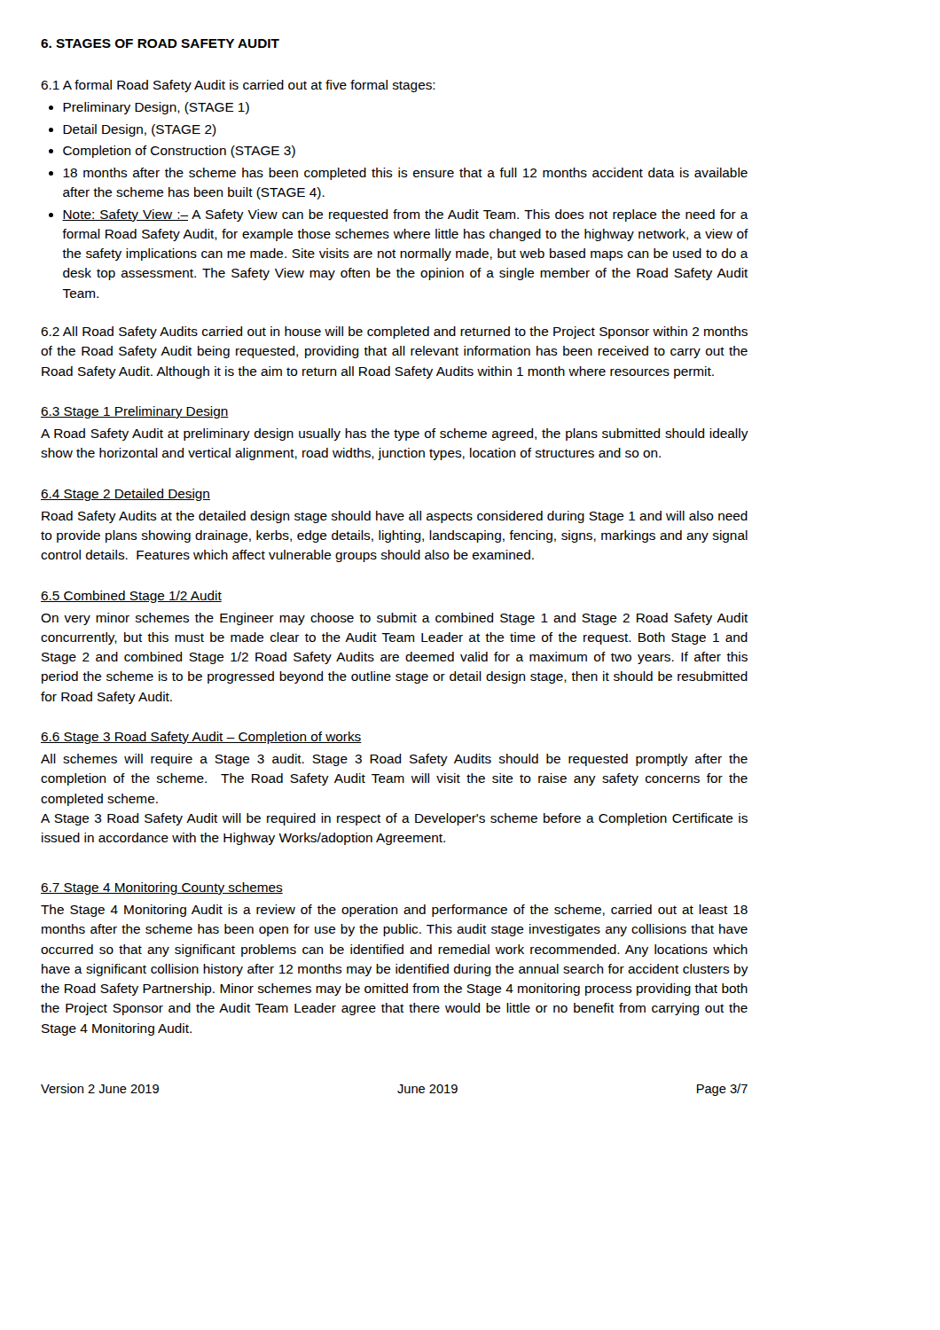6. STAGES OF ROAD SAFETY AUDIT
6.1 A formal Road Safety Audit is carried out at five formal stages:
Preliminary Design, (STAGE 1)
Detail Design, (STAGE 2)
Completion of Construction (STAGE 3)
18 months after the scheme has been completed this is ensure that a full 12 months accident data is available after the scheme has been built (STAGE 4).
Note: Safety View :– A Safety View can be requested from the Audit Team. This does not replace the need for a formal Road Safety Audit, for example those schemes where little has changed to the highway network, a view of the safety implications can me made. Site visits are not normally made, but web based maps can be used to do a desk top assessment. The Safety View may often be the opinion of a single member of the Road Safety Audit Team.
6.2 All Road Safety Audits carried out in house will be completed and returned to the Project Sponsor within 2 months of the Road Safety Audit being requested, providing that all relevant information has been received to carry out the Road Safety Audit. Although it is the aim to return all Road Safety Audits within 1 month where resources permit.
6.3 Stage 1 Preliminary Design
A Road Safety Audit at preliminary design usually has the type of scheme agreed, the plans submitted should ideally show the horizontal and vertical alignment, road widths, junction types, location of structures and so on.
6.4 Stage 2 Detailed Design
Road Safety Audits at the detailed design stage should have all aspects considered during Stage 1 and will also need to provide plans showing drainage, kerbs, edge details, lighting, landscaping, fencing, signs, markings and any signal control details. Features which affect vulnerable groups should also be examined.
6.5 Combined Stage 1/2 Audit
On very minor schemes the Engineer may choose to submit a combined Stage 1 and Stage 2 Road Safety Audit concurrently, but this must be made clear to the Audit Team Leader at the time of the request. Both Stage 1 and Stage 2 and combined Stage 1/2 Road Safety Audits are deemed valid for a maximum of two years. If after this period the scheme is to be progressed beyond the outline stage or detail design stage, then it should be resubmitted for Road Safety Audit.
6.6 Stage 3 Road Safety Audit – Completion of works
All schemes will require a Stage 3 audit. Stage 3 Road Safety Audits should be requested promptly after the completion of the scheme. The Road Safety Audit Team will visit the site to raise any safety concerns for the completed scheme.
A Stage 3 Road Safety Audit will be required in respect of a Developer's scheme before a Completion Certificate is issued in accordance with the Highway Works/adoption Agreement.
6.7 Stage 4 Monitoring County schemes
The Stage 4 Monitoring Audit is a review of the operation and performance of the scheme, carried out at least 18 months after the scheme has been open for use by the public. This audit stage investigates any collisions that have occurred so that any significant problems can be identified and remedial work recommended. Any locations which have a significant collision history after 12 months may be identified during the annual search for accident clusters by the Road Safety Partnership. Minor schemes may be omitted from the Stage 4 monitoring process providing that both the Project Sponsor and the Audit Team Leader agree that there would be little or no benefit from carrying out the Stage 4 Monitoring Audit.
Version 2 June 2019 June 2019 Page 3/7